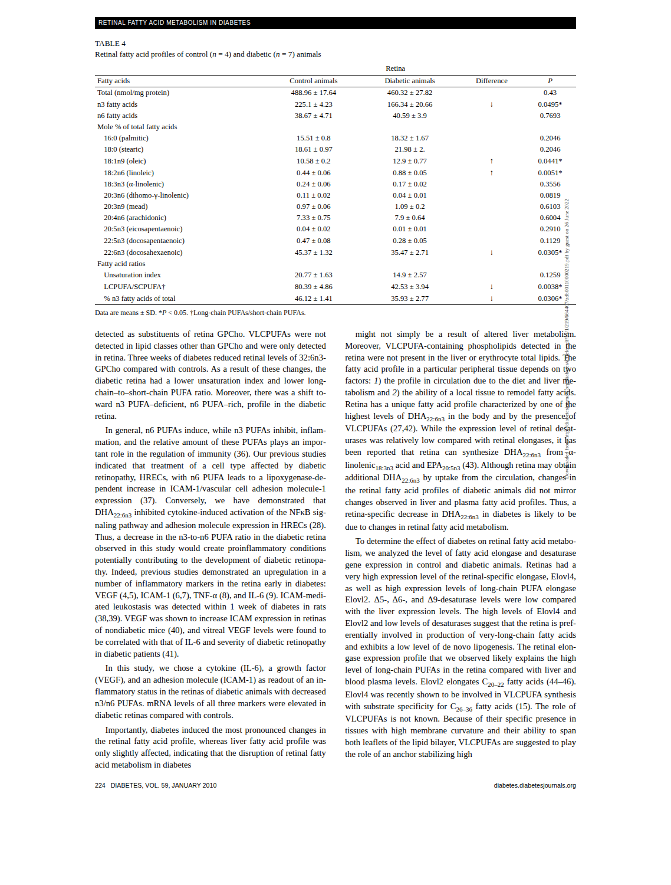Retinal fatty acid metabolism in diabetes
TABLE 4
Retinal fatty acid profiles of control (n = 4) and diabetic (n = 7) animals
| | Retina | |
| --- | --- | --- |
| Fatty acids | Control animals | Diabetic animals | Difference | P |
| Total (nmol/mg protein) | 488.96 ± 17.64 | 460.32 ± 27.82 | | 0.43 |
| n3 fatty acids | 225.1 ± 4.23 | 166.34 ± 20.66 | ↓ | 0.0495* |
| n6 fatty acids | 38.67 ± 4.71 | 40.59 ± 3.9 | | 0.7693 |
| Mole % of total fatty acids | | | | |
| 16:0 (palmitic) | 15.51 ± 0.8 | 18.32 ± 1.67 | | 0.2046 |
| 18:0 (stearic) | 18.61 ± 0.97 | 21.98 ± 2. | | 0.2046 |
| 18:1n9 (oleic) | 10.58 ± 0.2 | 12.9 ± 0.77 | ↑ | 0.0441* |
| 18:2n6 (linoleic) | 0.44 ± 0.06 | 0.88 ± 0.05 | ↑ | 0.0051* |
| 18:3n3 (α-linolenic) | 0.24 ± 0.06 | 0.17 ± 0.02 | | 0.3556 |
| 20:3n6 (dihomo-γ-linolenic) | 0.11 ± 0.02 | 0.04 ± 0.01 | | 0.0819 |
| 20:3n9 (mead) | 0.97 ± 0.06 | 1.09 ± 0.2 | | 0.6103 |
| 20:4n6 (arachidonic) | 7.33 ± 0.75 | 7.9 ± 0.64 | | 0.6004 |
| 20:5n3 (eicosapentaenoic) | 0.04 ± 0.02 | 0.01 ± 0.01 | | 0.2910 |
| 22:5n3 (docosapentaenoic) | 0.47 ± 0.08 | 0.28 ± 0.05 | | 0.1129 |
| 22:6n3 (docosahexaenoic) | 45.37 ± 1.32 | 35.47 ± 2.71 | ↓ | 0.0305* |
| Fatty acid ratios | | | | |
| Unsaturation index | 20.77 ± 1.63 | 14.9 ± 2.57 | | 0.1259 |
| LCPUFA/SCPUFA† | 80.39 ± 4.86 | 42.53 ± 3.94 | ↓ | 0.0038* |
| % n3 fatty acids of total | 46.12 ± 1.41 | 35.93 ± 2.77 | ↓ | 0.0306* |
Data are means ± SD. *P < 0.05. †Long-chain PUFAs/short-chain PUFAs.
detected as substituents of retina GPCho. VLCPUFAs were not detected in lipid classes other than GPCho and were only detected in retina. Three weeks of diabetes reduced retinal levels of 32:6n3-GPCho compared with controls. As a result of these changes, the diabetic retina had a lower unsaturation index and lower long-chain–to–short-chain PUFA ratio. Moreover, there was a shift toward n3 PUFA–deficient, n6 PUFA–rich, profile in the diabetic retina.
In general, n6 PUFAs induce, while n3 PUFAs inhibit, inflammation, and the relative amount of these PUFAs plays an important role in the regulation of immunity (36). Our previous studies indicated that treatment of a cell type affected by diabetic retinopathy, HRECs, with n6 PUFA leads to a lipoxygenase-dependent increase in ICAM-1/vascular cell adhesion molecule-1 expression (37). Conversely, we have demonstrated that DHA22:6n3 inhibited cytokine-induced activation of the NFκB signaling pathway and adhesion molecule expression in HRECs (28). Thus, a decrease in the n3-to-n6 PUFA ratio in the diabetic retina observed in this study would create proinflammatory conditions potentially contributing to the development of diabetic retinopathy. Indeed, previous studies demonstrated an upregulation in a number of inflammatory markers in the retina early in diabetes: VEGF (4,5), ICAM-1 (6,7), TNF-α (8), and IL-6 (9). ICAM-mediated leukostasis was detected within 1 week of diabetes in rats (38,39). VEGF was shown to increase ICAM expression in retinas of nondiabetic mice (40), and vitreal VEGF levels were found to be correlated with that of IL-6 and severity of diabetic retinopathy in diabetic patients (41).
In this study, we chose a cytokine (IL-6), a growth factor (VEGF), and an adhesion molecule (ICAM-1) as readout of an inflammatory status in the retinas of diabetic animals with decreased n3/n6 PUFAs. mRNA levels of all three markers were elevated in diabetic retinas compared with controls.
Importantly, diabetes induced the most pronounced changes in the retinal fatty acid profile, whereas liver fatty acid profile was only slightly affected, indicating that the disruption of retinal fatty acid metabolism in diabetes
might not simply be a result of altered liver metabolism. Moreover, VLCPUFA-containing phospholipids detected in the retina were not present in the liver or erythrocyte total lipids. The fatty acid profile in a particular peripheral tissue depends on two factors: 1) the profile in circulation due to the diet and liver metabolism and 2) the ability of a local tissue to remodel fatty acids. Retina has a unique fatty acid profile characterized by one of the highest levels of DHA22:6n3 in the body and by the presence of VLCPUFAs (27,42). While the expression level of retinal desaturases was relatively low compared with retinal elongases, it has been reported that retina can synthesize DHA22:6n3 from α-linolenic18:3n3 acid and EPA20:5n3 (43). Although retina may obtain additional DHA22:6n3 by uptake from the circulation, changes in the retinal fatty acid profiles of diabetic animals did not mirror changes observed in liver and plasma fatty acid profiles. Thus, a retina-specific decrease in DHA22:6n3 in diabetes is likely to be due to changes in retinal fatty acid metabolism.
To determine the effect of diabetes on retinal fatty acid metabolism, we analyzed the level of fatty acid elongase and desaturase gene expression in control and diabetic animals. Retinas had a very high expression level of the retinal-specific elongase, Elovl4, as well as high expression levels of long-chain PUFA elongase Elovl2. Δ5-, Δ6-, and Δ9-desaturase levels were low compared with the liver expression levels. The high levels of Elovl4 and Elovl2 and low levels of desaturases suggest that the retina is preferentially involved in production of very-long-chain fatty acids and exhibits a low level of de novo lipogenesis. The retinal elongase expression profile that we observed likely explains the high level of long-chain PUFAs in the retina compared with liver and blood plasma levels. Elovl2 elongates C20–22 fatty acids (44–46). Elovl4 was recently shown to be involved in VLCPUFA synthesis with substrate specificity for C26–36 fatty acids (15). The role of VLCPUFAs is not known. Because of their specific presence in tissues with high membrane curvature and their ability to span both leaflets of the lipid bilayer, VLCPUFAs are suggested to play the role of an anchor stabilizing high
Downloaded from http://diabetesjournals.org/diabetes/article-pdf/59/1/219/664407/zdb00110000219.pdf by guest on 26 June 2022
224 DIABETES, VOL. 59, JANUARY 2010 diabetes.diabetesjournals.org